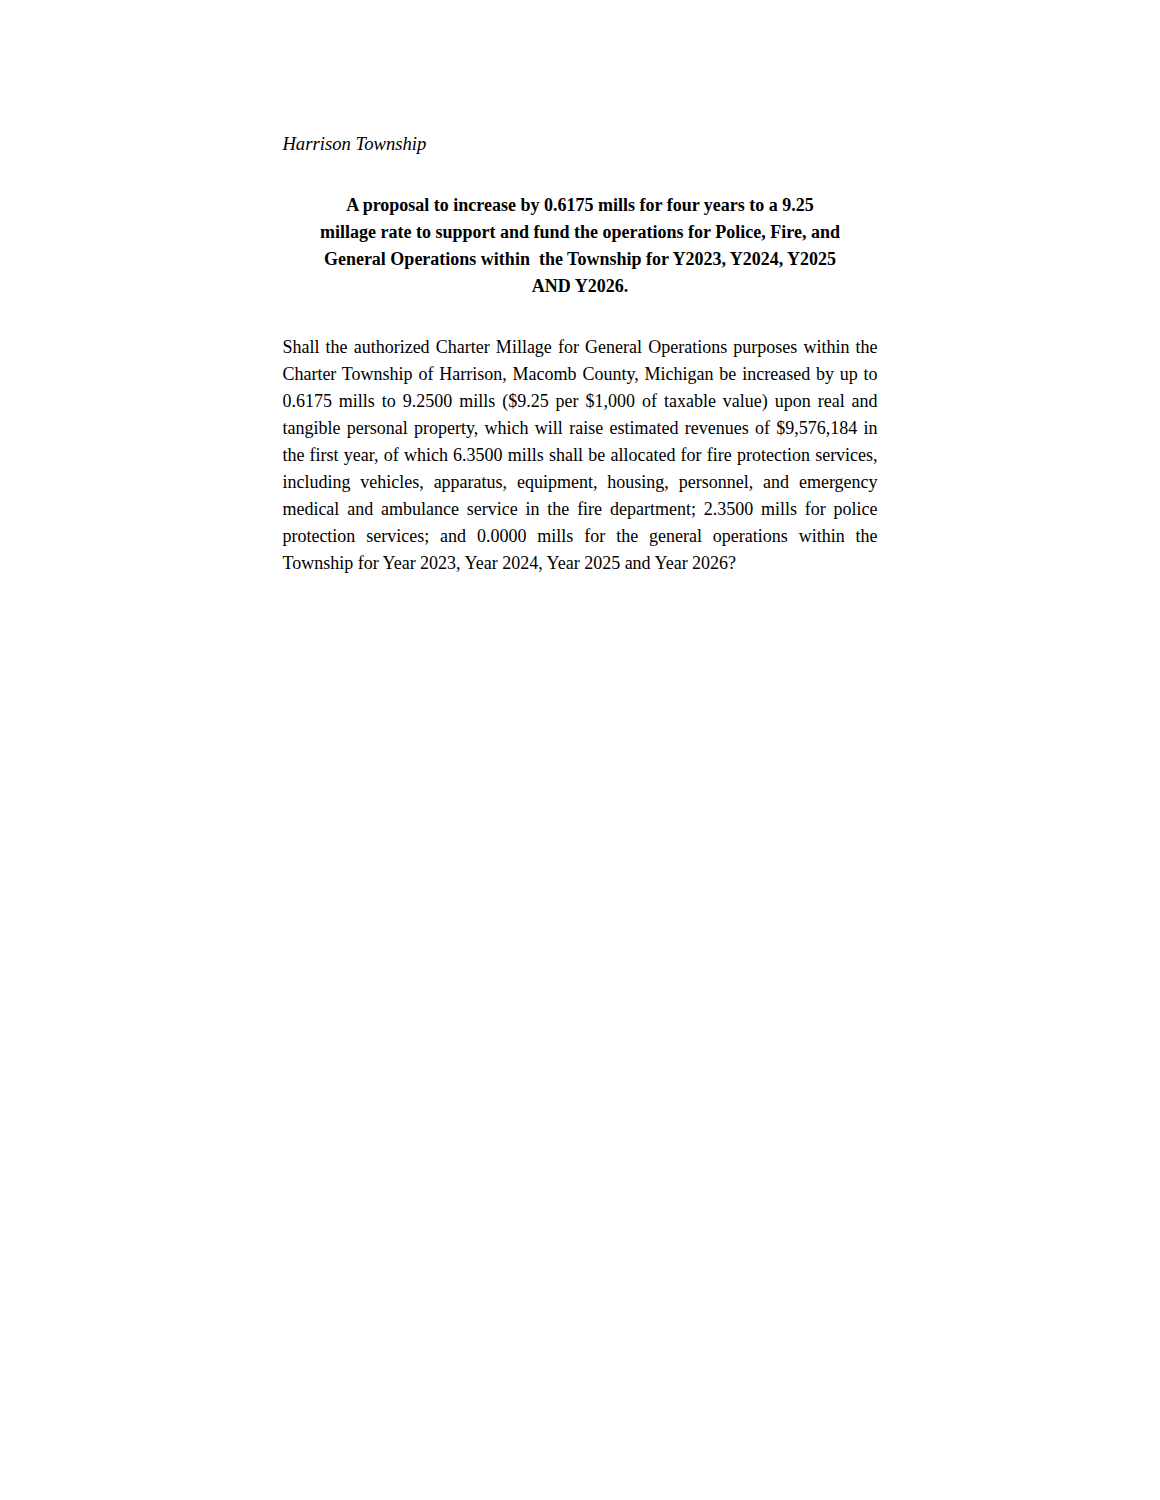Harrison Township
A proposal to increase by 0.6175 mills for four years to a 9.25 millage rate to support and fund the operations for Police, Fire, and General Operations within the Township for Y2023, Y2024, Y2025 AND Y2026.
Shall the authorized Charter Millage for General Operations purposes within the Charter Township of Harrison, Macomb County, Michigan be increased by up to 0.6175 mills to 9.2500 mills ($9.25 per $1,000 of taxable value) upon real and tangible personal property, which will raise estimated revenues of $9,576,184 in the first year, of which 6.3500 mills shall be allocated for fire protection services, including vehicles, apparatus, equipment, housing, personnel, and emergency medical and ambulance service in the fire department; 2.3500 mills for police protection services; and 0.0000 mills for the general operations within the Township for Year 2023, Year 2024, Year 2025 and Year 2026?